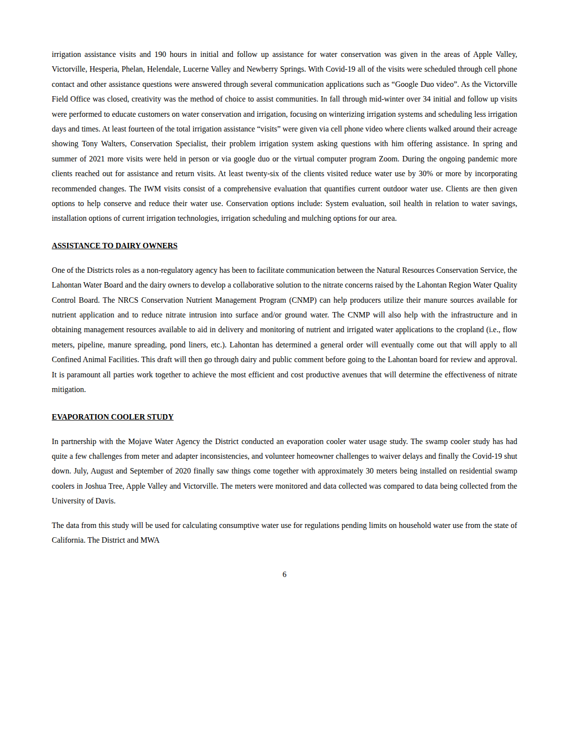irrigation assistance visits and 190 hours in initial and follow up assistance for water conservation was given in the areas of Apple Valley, Victorville, Hesperia, Phelan, Helendale, Lucerne Valley and Newberry Springs. With Covid-19 all of the visits were scheduled through cell phone contact and other assistance questions were answered through several communication applications such as “Google Duo video”. As the Victorville Field Office was closed, creativity was the method of choice to assist communities. In fall through mid-winter over 34 initial and follow up visits were performed to educate customers on water conservation and irrigation, focusing on winterizing irrigation systems and scheduling less irrigation days and times. At least fourteen of the total irrigation assistance “visits” were given via cell phone video where clients walked around their acreage showing Tony Walters, Conservation Specialist, their problem irrigation system asking questions with him offering assistance. In spring and summer of 2021 more visits were held in person or via google duo or the virtual computer program Zoom. During the ongoing pandemic more clients reached out for assistance and return visits. At least twenty-six of the clients visited reduce water use by 30% or more by incorporating recommended changes. The IWM visits consist of a comprehensive evaluation that quantifies current outdoor water use. Clients are then given options to help conserve and reduce their water use. Conservation options include: System evaluation, soil health in relation to water savings, installation options of current irrigation technologies, irrigation scheduling and mulching options for our area.
ASSISTANCE TO DAIRY OWNERS
One of the Districts roles as a non-regulatory agency has been to facilitate communication between the Natural Resources Conservation Service, the Lahontan Water Board and the dairy owners to develop a collaborative solution to the nitrate concerns raised by the Lahontan Region Water Quality Control Board. The NRCS Conservation Nutrient Management Program (CNMP) can help producers utilize their manure sources available for nutrient application and to reduce nitrate intrusion into surface and/or ground water. The CNMP will also help with the infrastructure and in obtaining management resources available to aid in delivery and monitoring of nutrient and irrigated water applications to the cropland (i.e., flow meters, pipeline, manure spreading, pond liners, etc.). Lahontan has determined a general order will eventually come out that will apply to all Confined Animal Facilities. This draft will then go through dairy and public comment before going to the Lahontan board for review and approval. It is paramount all parties work together to achieve the most efficient and cost productive avenues that will determine the effectiveness of nitrate mitigation.
EVAPORATION COOLER STUDY
In partnership with the Mojave Water Agency the District conducted an evaporation cooler water usage study. The swamp cooler study has had quite a few challenges from meter and adapter inconsistencies, and volunteer homeowner challenges to waiver delays and finally the Covid-19 shut down. July, August and September of 2020 finally saw things come together with approximately 30 meters being installed on residential swamp coolers in Joshua Tree, Apple Valley and Victorville. The meters were monitored and data collected was compared to data being collected from the University of Davis.
The data from this study will be used for calculating consumptive water use for regulations pending limits on household water use from the state of California. The District and MWA
6